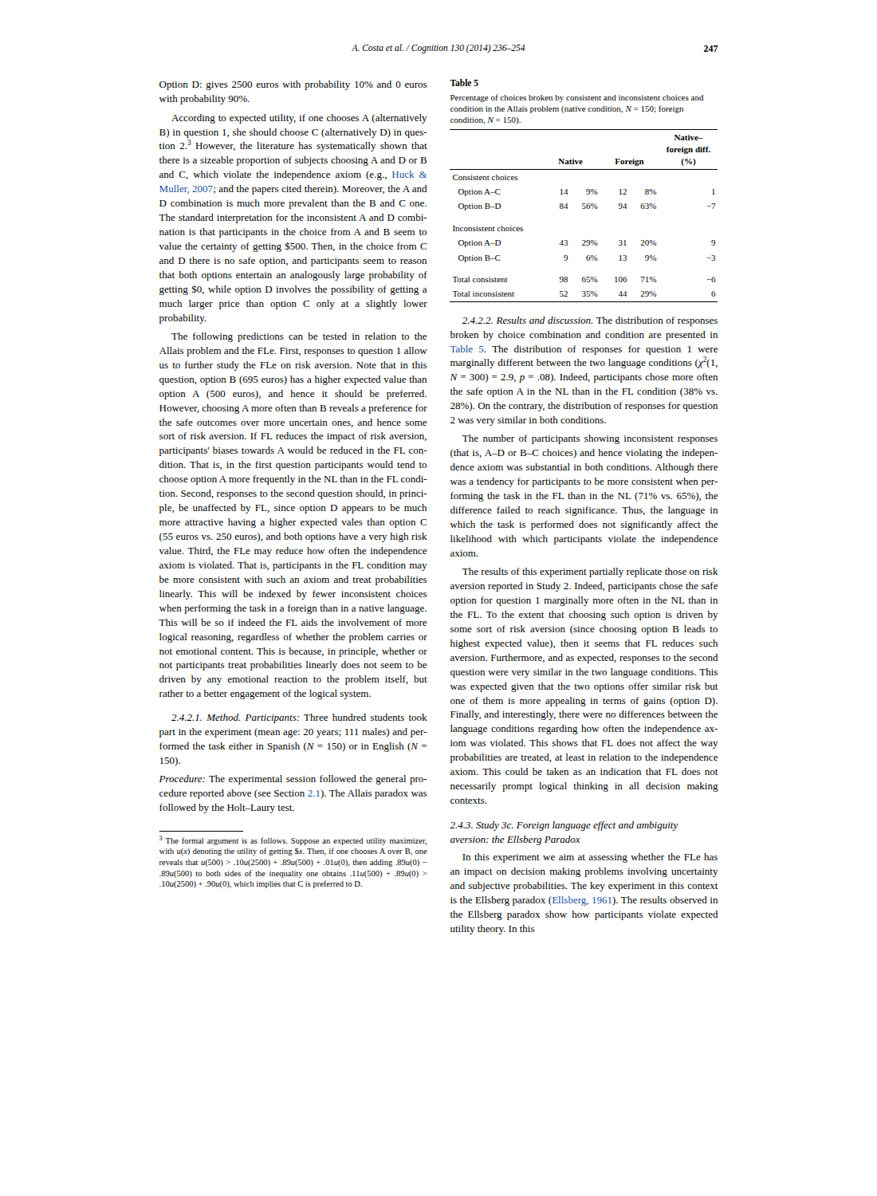A. Costa et al. / Cognition 130 (2014) 236–254 247
Option D: gives 2500 euros with probability 10% and 0 euros with probability 90%.
According to expected utility, if one chooses A (alternatively B) in question 1, she should choose C (alternatively D) in question 2.3 However, the literature has systematically shown that there is a sizeable proportion of subjects choosing A and D or B and C, which violate the independence axiom (e.g., Huck & Muller, 2007; and the papers cited therein). Moreover, the A and D combination is much more prevalent than the B and C one. The standard interpretation for the inconsistent A and D combination is that participants in the choice from A and B seem to value the certainty of getting $500. Then, in the choice from C and D there is no safe option, and participants seem to reason that both options entertain an analogously large probability of getting $0, while option D involves the possibility of getting a much larger price than option C only at a slightly lower probability.
The following predictions can be tested in relation to the Allais problem and the FLe. First, responses to question 1 allow us to further study the FLe on risk aversion. Note that in this question, option B (695 euros) has a higher expected value than option A (500 euros), and hence it should be preferred. However, choosing A more often than B reveals a preference for the safe outcomes over more uncertain ones, and hence some sort of risk aversion. If FL reduces the impact of risk aversion, participants' biases towards A would be reduced in the FL condition. That is, in the first question participants would tend to choose option A more frequently in the NL than in the FL condition. Second, responses to the second question should, in principle, be unaffected by FL, since option D appears to be much more attractive having a higher expected vales than option C (55 euros vs. 250 euros), and both options have a very high risk value. Third, the FLe may reduce how often the independence axiom is violated. That is, participants in the FL condition may be more consistent with such an axiom and treat probabilities linearly. This will be indexed by fewer inconsistent choices when performing the task in a foreign than in a native language. This will be so if indeed the FL aids the involvement of more logical reasoning, regardless of whether the problem carries or not emotional content. This is because, in principle, whether or not participants treat probabilities linearly does not seem to be driven by any emotional reaction to the problem itself, but rather to a better engagement of the logical system.
2.4.2.1. Method. Participants: Three hundred students took part in the experiment (mean age: 20 years; 111 males) and performed the task either in Spanish (N = 150) or in English (N = 150).
Procedure: The experimental session followed the general procedure reported above (see Section 2.1). The Allais paradox was followed by the Holt–Laury test.
3 The formal argument is as follows. Suppose an expected utility maximizer, with u(x) denoting the utility of getting $x. Then, if one chooses A over B, one reveals that u(500) > .10u(2500) + .89u(500) + .01u(0), then adding .89u(0) − .89u(500) to both sides of the inequality one obtains .11u(500) + .89u(0) > .10u(2500) + .90u(0), which implies that C is preferred to D.
Table 5
Percentage of choices broken by consistent and inconsistent choices and condition in the Allais problem (native condition, N = 150; foreign condition, N = 150).
| | Native | Foreign | Native–foreign diff. (%) |
| --- | --- | --- | --- |
| Consistent choices | | | | | |
| Option A–C | 14 | 9% | 12 | 8% | 1 |
| Option B–D | 84 | 56% | 94 | 63% | −7 |
| Inconsistent choices | | | | | |
| Option A–D | 43 | 29% | 31 | 20% | 9 |
| Option B–C | 9 | 6% | 13 | 9% | −3 |
| Total consistent | 98 | 65% | 106 | 71% | −6 |
| Total inconsistent | 52 | 35% | 44 | 29% | 6 |
2.4.2.2. Results and discussion. The distribution of responses broken by choice combination and condition are presented in Table 5. The distribution of responses for question 1 were marginally different between the two language conditions (χ2(1, N = 300) = 2.9, p = .08). Indeed, participants chose more often the safe option A in the NL than in the FL condition (38% vs. 28%). On the contrary, the distribution of responses for question 2 was very similar in both conditions.
The number of participants showing inconsistent responses (that is, A–D or B–C choices) and hence violating the independence axiom was substantial in both conditions. Although there was a tendency for participants to be more consistent when performing the task in the FL than in the NL (71% vs. 65%), the difference failed to reach significance. Thus, the language in which the task is performed does not significantly affect the likelihood with which participants violate the independence axiom.
The results of this experiment partially replicate those on risk aversion reported in Study 2. Indeed, participants chose the safe option for question 1 marginally more often in the NL than in the FL. To the extent that choosing such option is driven by some sort of risk aversion (since choosing option B leads to highest expected value), then it seems that FL reduces such aversion. Furthermore, and as expected, responses to the second question were very similar in the two language conditions. This was expected given that the two options offer similar risk but one of them is more appealing in terms of gains (option D). Finally, and interestingly, there were no differences between the language conditions regarding how often the independence axiom was violated. This shows that FL does not affect the way probabilities are treated, at least in relation to the independence axiom. This could be taken as an indication that FL does not necessarily prompt logical thinking in all decision making contexts.
2.4.3. Study 3c. Foreign language effect and ambiguity aversion: the Ellsberg Paradox
In this experiment we aim at assessing whether the FLe has an impact on decision making problems involving uncertainty and subjective probabilities. The key experiment in this context is the Ellsberg paradox (Ellsberg, 1961). The results observed in the Ellsberg paradox show how participants violate expected utility theory. In this